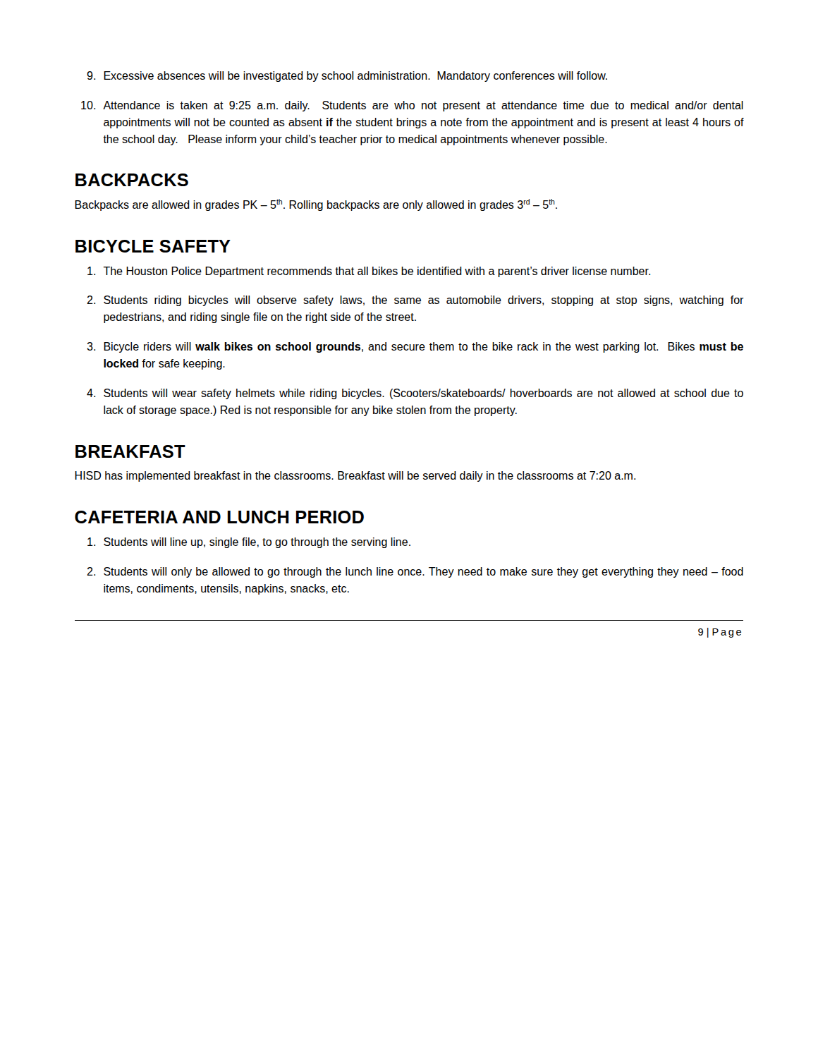Excessive absences will be investigated by school administration. Mandatory conferences will follow.
Attendance is taken at 9:25 a.m. daily. Students are who not present at attendance time due to medical and/or dental appointments will not be counted as absent if the student brings a note from the appointment and is present at least 4 hours of the school day. Please inform your child’s teacher prior to medical appointments whenever possible.
BACKPACKS
Backpacks are allowed in grades PK – 5th. Rolling backpacks are only allowed in grades 3rd – 5th.
BICYCLE SAFETY
The Houston Police Department recommends that all bikes be identified with a parent’s driver license number.
Students riding bicycles will observe safety laws, the same as automobile drivers, stopping at stop signs, watching for pedestrians, and riding single file on the right side of the street.
Bicycle riders will walk bikes on school grounds, and secure them to the bike rack in the west parking lot. Bikes must be locked for safe keeping.
Students will wear safety helmets while riding bicycles. (Scooters/skateboards/ hoverboards are not allowed at school due to lack of storage space.) Red is not responsible for any bike stolen from the property.
BREAKFAST
HISD has implemented breakfast in the classrooms. Breakfast will be served daily in the classrooms at 7:20 a.m.
CAFETERIA AND LUNCH PERIOD
Students will line up, single file, to go through the serving line.
Students will only be allowed to go through the lunch line once. They need to make sure they get everything they need – food items, condiments, utensils, napkins, snacks, etc.
9 | Page